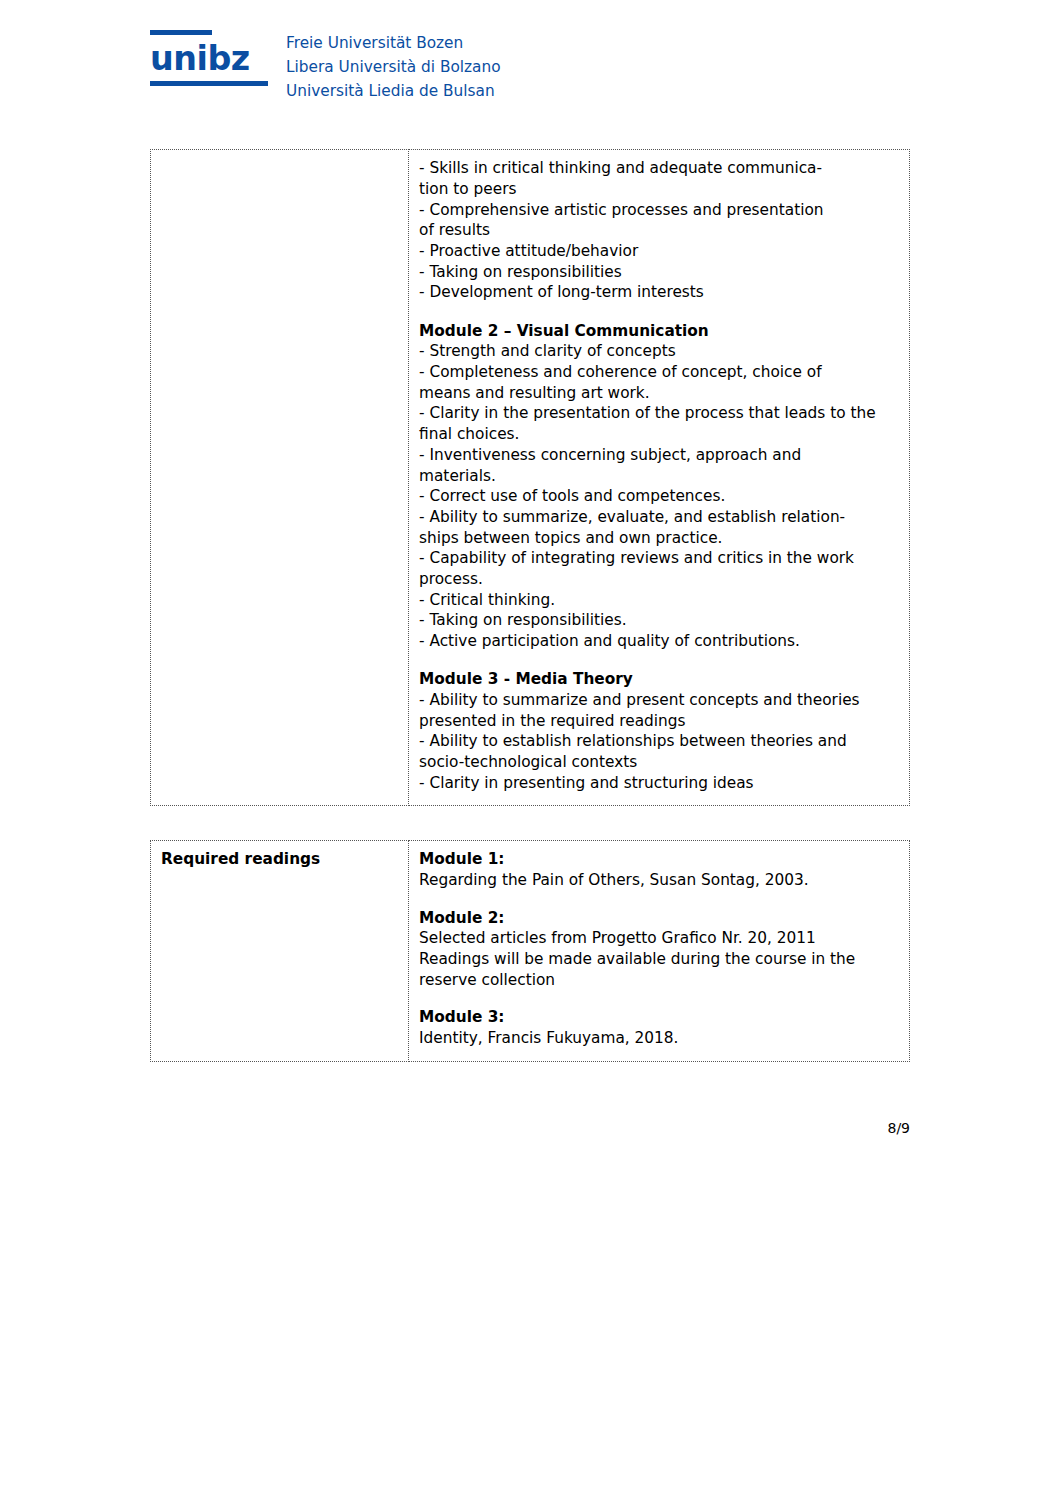unibz
Freie Universität Bozen
Libera Università di Bolzano
Università Liedia de Bulsan
| | - Skills in critical thinking and adequate communica- tion to peers - Comprehensive artistic processes and presentation of results - Proactive attitude/behavior - Taking on responsibilities - Development of long-term interests Module 2 – Visual Communication - Strength and clarity of concepts - Completeness and coherence of concept, choice of means and resulting art work. - Clarity in the presentation of the process that leads to the final choices. - Inventiveness concerning subject, approach and materials. - Correct use of tools and competences. - Ability to summarize, evaluate, and establish relation- ships between topics and own practice. - Capability of integrating reviews and critics in the work process. - Critical thinking. - Taking on responsibilities. - Active participation and quality of contributions. Module 3 - Media Theory - Ability to summarize and present concepts and theories presented in the required readings - Ability to establish relationships between theories and socio-technological contexts - Clarity in presenting and structuring ideas |
| Required readings | Module 1: Regarding the Pain of Others, Susan Sontag, 2003. Module 2: Selected articles from Progetto Grafico Nr. 20, 2011 Readings will be made available during the course in the reserve collection Module 3: Identity, Francis Fukuyama, 2018. |
8/9